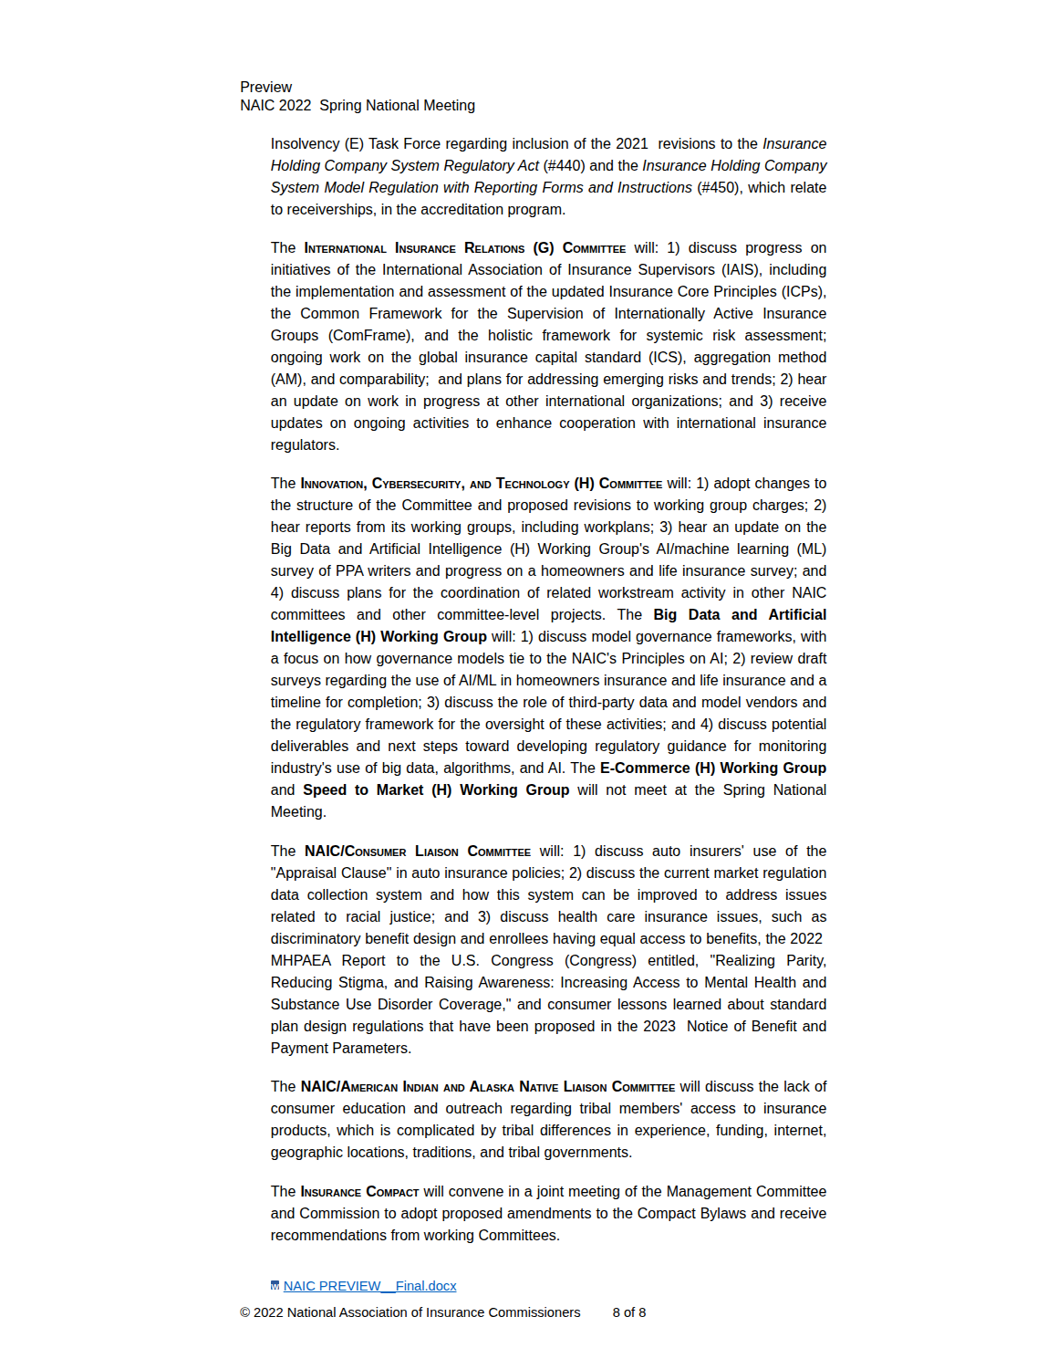Preview
NAIC 2022 Spring National Meeting
Insolvency (E) Task Force regarding inclusion of the 2021 revisions to the Insurance Holding Company System Regulatory Act (#440) and the Insurance Holding Company System Model Regulation with Reporting Forms and Instructions (#450), which relate to receiverships, in the accreditation program.
The International Insurance Relations (G) Committee will: 1) discuss progress on initiatives of the International Association of Insurance Supervisors (IAIS), including the implementation and assessment of the updated Insurance Core Principles (ICPs), the Common Framework for the Supervision of Internationally Active Insurance Groups (ComFrame), and the holistic framework for systemic risk assessment; ongoing work on the global insurance capital standard (ICS), aggregation method (AM), and comparability; and plans for addressing emerging risks and trends; 2) hear an update on work in progress at other international organizations; and 3) receive updates on ongoing activities to enhance cooperation with international insurance regulators.
The Innovation, Cybersecurity, and Technology (H) Committee will: 1) adopt changes to the structure of the Committee and proposed revisions to working group charges; 2) hear reports from its working groups, including workplans; 3) hear an update on the Big Data and Artificial Intelligence (H) Working Group's AI/machine learning (ML) survey of PPA writers and progress on a homeowners and life insurance survey; and 4) discuss plans for the coordination of related workstream activity in other NAIC committees and other committee-level projects. The Big Data and Artificial Intelligence (H) Working Group will: 1) discuss model governance frameworks, with a focus on how governance models tie to the NAIC's Principles on AI; 2) review draft surveys regarding the use of AI/ML in homeowners insurance and life insurance and a timeline for completion; 3) discuss the role of third-party data and model vendors and the regulatory framework for the oversight of these activities; and 4) discuss potential deliverables and next steps toward developing regulatory guidance for monitoring industry's use of big data, algorithms, and AI. The E-Commerce (H) Working Group and Speed to Market (H) Working Group will not meet at the Spring National Meeting.
The NAIC/Consumer Liaison Committee will: 1) discuss auto insurers' use of the "Appraisal Clause" in auto insurance policies; 2) discuss the current market regulation data collection system and how this system can be improved to address issues related to racial justice; and 3) discuss health care insurance issues, such as discriminatory benefit design and enrollees having equal access to benefits, the 2022 MHPAEA Report to the U.S. Congress (Congress) entitled, "Realizing Parity, Reducing Stigma, and Raising Awareness: Increasing Access to Mental Health and Substance Use Disorder Coverage," and consumer lessons learned about standard plan design regulations that have been proposed in the 2023 Notice of Benefit and Payment Parameters.
The NAIC/American Indian and Alaska Native Liaison Committee will discuss the lack of consumer education and outreach regarding tribal members' access to insurance products, which is complicated by tribal differences in experience, funding, internet, geographic locations, traditions, and tribal governments.
The Insurance Compact will convene in a joint meeting of the Management Committee and Commission to adopt proposed amendments to the Compact Bylaws and receive recommendations from working Committees.
W NAIC PREVIEW__Final.docx
© 2022 National Association of Insurance Commissioners 8 of 8